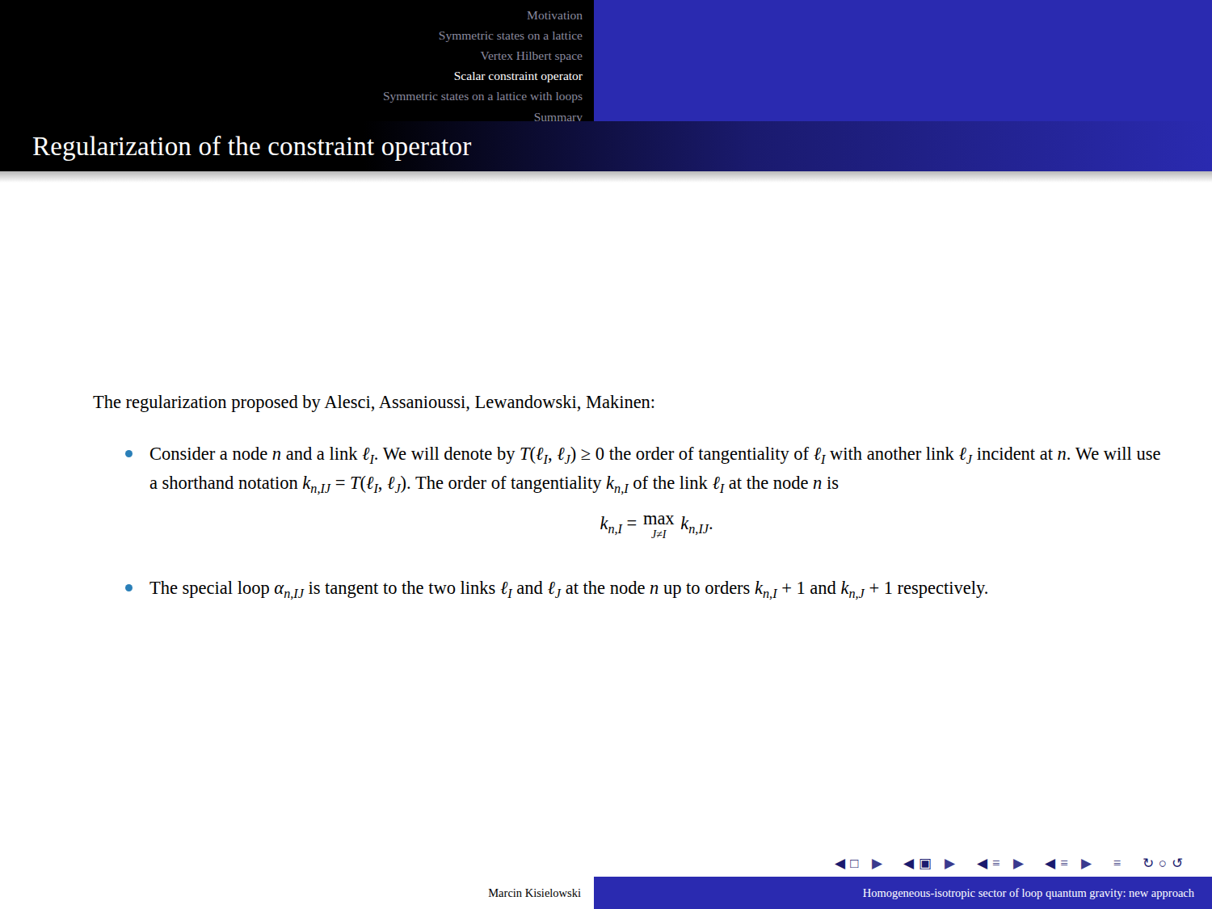Motivation
Symmetric states on a lattice
Vertex Hilbert space
Scalar constraint operator
Symmetric states on a lattice with loops
Summary
Regularization of the constraint operator
The regularization proposed by Alesci, Assanioussi, Lewandowski, Makinen:
Consider a node n and a link ℓI. We will denote by T(ℓI, ℓJ) ≥ 0 the order of tangentiality of ℓI with another link ℓJ incident at n. We will use a shorthand notation kn,IJ = T(ℓI, ℓJ). The order of tangentiality kn,I of the link ℓI at the node n is
kn,I = max J≠I kn,IJ.
The special loop αn,IJ is tangent to the two links ℓI and ℓJ at the node n up to orders kn,I + 1 and kn,J + 1 respectively.
◀□ ▶ ◀▣ ▶ ◀≡ ▶ ◀≡ ▶ ≡ ↻○↺
Marcin Kisielowski
Homogeneous-isotropic sector of loop quantum gravity: new approach